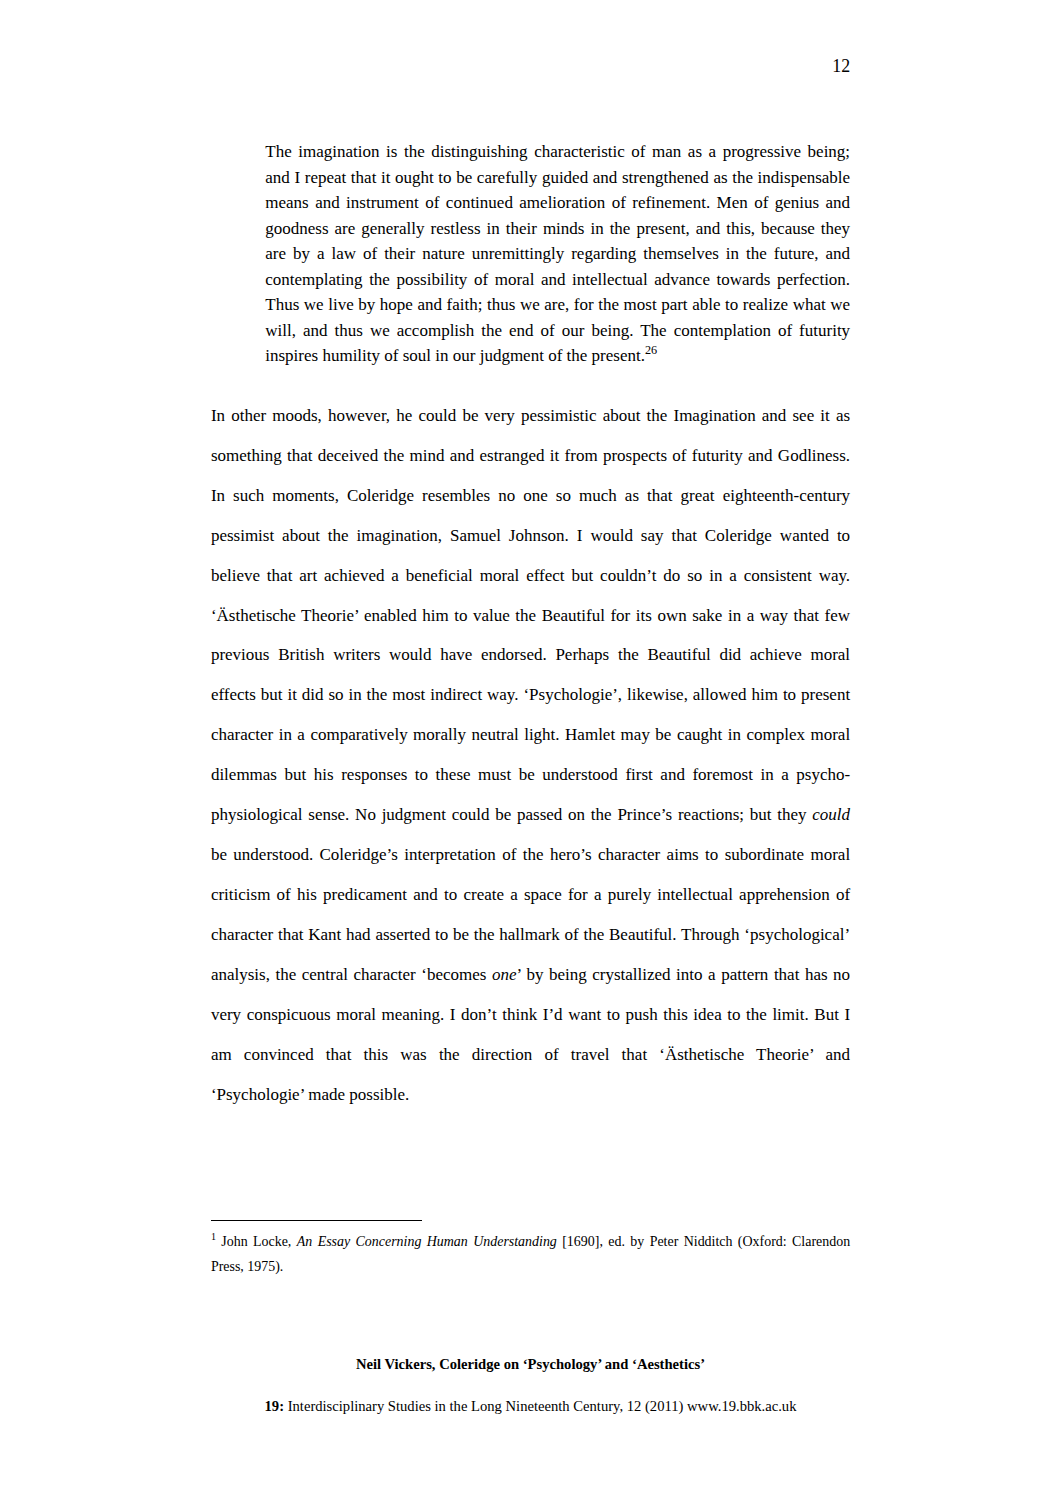12
The imagination is the distinguishing characteristic of man as a progressive being; and I repeat that it ought to be carefully guided and strengthened as the indispensable means and instrument of continued amelioration of refinement. Men of genius and goodness are generally restless in their minds in the present, and this, because they are by a law of their nature unremittingly regarding themselves in the future, and contemplating the possibility of moral and intellectual advance towards perfection. Thus we live by hope and faith; thus we are, for the most part able to realize what we will, and thus we accomplish the end of our being. The contemplation of futurity inspires humility of soul in our judgment of the present.26
In other moods, however, he could be very pessimistic about the Imagination and see it as something that deceived the mind and estranged it from prospects of futurity and Godliness. In such moments, Coleridge resembles no one so much as that great eighteenth-century pessimist about the imagination, Samuel Johnson. I would say that Coleridge wanted to believe that art achieved a beneficial moral effect but couldn’t do so in a consistent way. ‘Ästhetische Theorie’ enabled him to value the Beautiful for its own sake in a way that few previous British writers would have endorsed. Perhaps the Beautiful did achieve moral effects but it did so in the most indirect way. ‘Psychologie’, likewise, allowed him to present character in a comparatively morally neutral light. Hamlet may be caught in complex moral dilemmas but his responses to these must be understood first and foremost in a psycho-physiological sense. No judgment could be passed on the Prince’s reactions; but they could be understood. Coleridge’s interpretation of the hero’s character aims to subordinate moral criticism of his predicament and to create a space for a purely intellectual apprehension of character that Kant had asserted to be the hallmark of the Beautiful. Through ‘psychological’ analysis, the central character ‘becomes one’ by being crystallized into a pattern that has no very conspicuous moral meaning. I don’t think I’d want to push this idea to the limit. But I am convinced that this was the direction of travel that ‘Ästhetische Theorie’ and ‘Psychologie’ made possible.
1 John Locke, An Essay Concerning Human Understanding [1690], ed. by Peter Nidditch (Oxford: Clarendon Press, 1975).
Neil Vickers, Coleridge on ‘Psychology’ and ‘Aesthetics’
19: Interdisciplinary Studies in the Long Nineteenth Century, 12 (2011) www.19.bbk.ac.uk